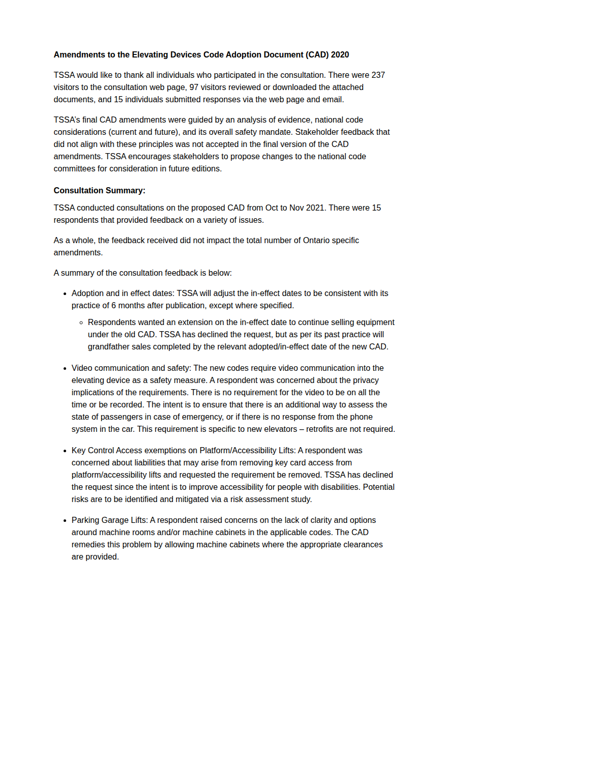Amendments to the Elevating Devices Code Adoption Document (CAD) 2020
TSSA would like to thank all individuals who participated in the consultation. There were 237 visitors to the consultation web page, 97 visitors reviewed or downloaded the attached documents, and 15 individuals submitted responses via the web page and email.
TSSA’s final CAD amendments were guided by an analysis of evidence, national code considerations (current and future), and its overall safety mandate. Stakeholder feedback that did not align with these principles was not accepted in the final version of the CAD amendments. TSSA encourages stakeholders to propose changes to the national code committees for consideration in future editions.
Consultation Summary:
TSSA conducted consultations on the proposed CAD from Oct to Nov 2021. There were 15 respondents that provided feedback on a variety of issues.
As a whole, the feedback received did not impact the total number of Ontario specific amendments.
A summary of the consultation feedback is below:
Adoption and in effect dates: TSSA will adjust the in-effect dates to be consistent with its practice of 6 months after publication, except where specified.
Respondents wanted an extension on the in-effect date to continue selling equipment under the old CAD. TSSA has declined the request, but as per its past practice will grandfather sales completed by the relevant adopted/in-effect date of the new CAD.
Video communication and safety: The new codes require video communication into the elevating device as a safety measure. A respondent was concerned about the privacy implications of the requirements. There is no requirement for the video to be on all the time or be recorded. The intent is to ensure that there is an additional way to assess the state of passengers in case of emergency, or if there is no response from the phone system in the car. This requirement is specific to new elevators – retrofits are not required.
Key Control Access exemptions on Platform/Accessibility Lifts: A respondent was concerned about liabilities that may arise from removing key card access from platform/accessibility lifts and requested the requirement be removed. TSSA has declined the request since the intent is to improve accessibility for people with disabilities. Potential risks are to be identified and mitigated via a risk assessment study.
Parking Garage Lifts: A respondent raised concerns on the lack of clarity and options around machine rooms and/or machine cabinets in the applicable codes. The CAD remedies this problem by allowing machine cabinets where the appropriate clearances are provided.